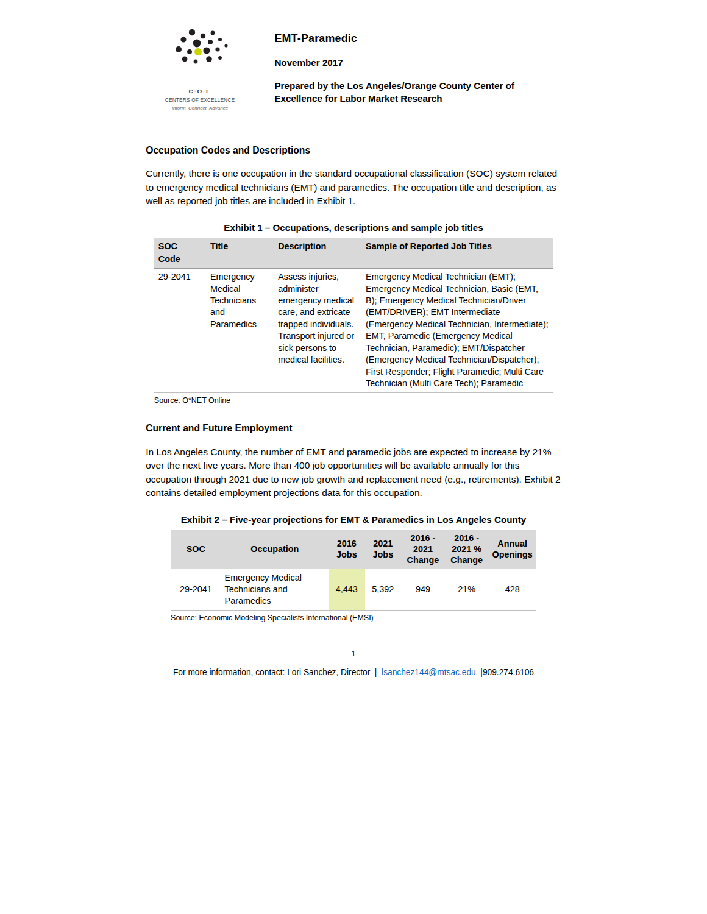C·O·E
CENTERS OF EXCELLENCE
Inform Connect Advance
EMT-Paramedic
November 2017
Prepared by the Los Angeles/Orange County Center of Excellence for Labor Market Research
Occupation Codes and Descriptions
Currently, there is one occupation in the standard occupational classification (SOC) system related to emergency medical technicians (EMT) and paramedics. The occupation title and description, as well as reported job titles are included in Exhibit 1.
Exhibit 1 – Occupations, descriptions and sample job titles
| SOC Code | Title | Description | Sample of Reported Job Titles |
| --- | --- | --- | --- |
| 29-2041 | Emergency Medical Technicians and Paramedics | Assess injuries, administer emergency medical care, and extricate trapped individuals. Transport injured or sick persons to medical facilities. | Emergency Medical Technician (EMT); Emergency Medical Technician, Basic (EMT, B); Emergency Medical Technician/Driver (EMT/DRIVER); EMT Intermediate (Emergency Medical Technician, Intermediate); EMT, Paramedic (Emergency Medical Technician, Paramedic); EMT/Dispatcher (Emergency Medical Technician/Dispatcher); First Responder; Flight Paramedic; Multi Care Technician (Multi Care Tech); Paramedic |
Source: O*NET Online
Current and Future Employment
In Los Angeles County, the number of EMT and paramedic jobs are expected to increase by 21% over the next five years. More than 400 job opportunities will be available annually for this occupation through 2021 due to new job growth and replacement need (e.g., retirements). Exhibit 2 contains detailed employment projections data for this occupation.
Exhibit 2 – Five-year projections for EMT & Paramedics in Los Angeles County
| SOC | Occupation | 2016 Jobs | 2021 Jobs | 2016 - 2021 Change | 2016 - 2021 % Change | Annual Openings |
| --- | --- | --- | --- | --- | --- | --- |
| 29-2041 | Emergency Medical Technicians and Paramedics | 4,443 | 5,392 | 949 | 21% | 428 |
Source: Economic Modeling Specialists International (EMSI)
1
For more information, contact: Lori Sanchez, Director | lsanchez144@mtsac.edu |909.274.6106